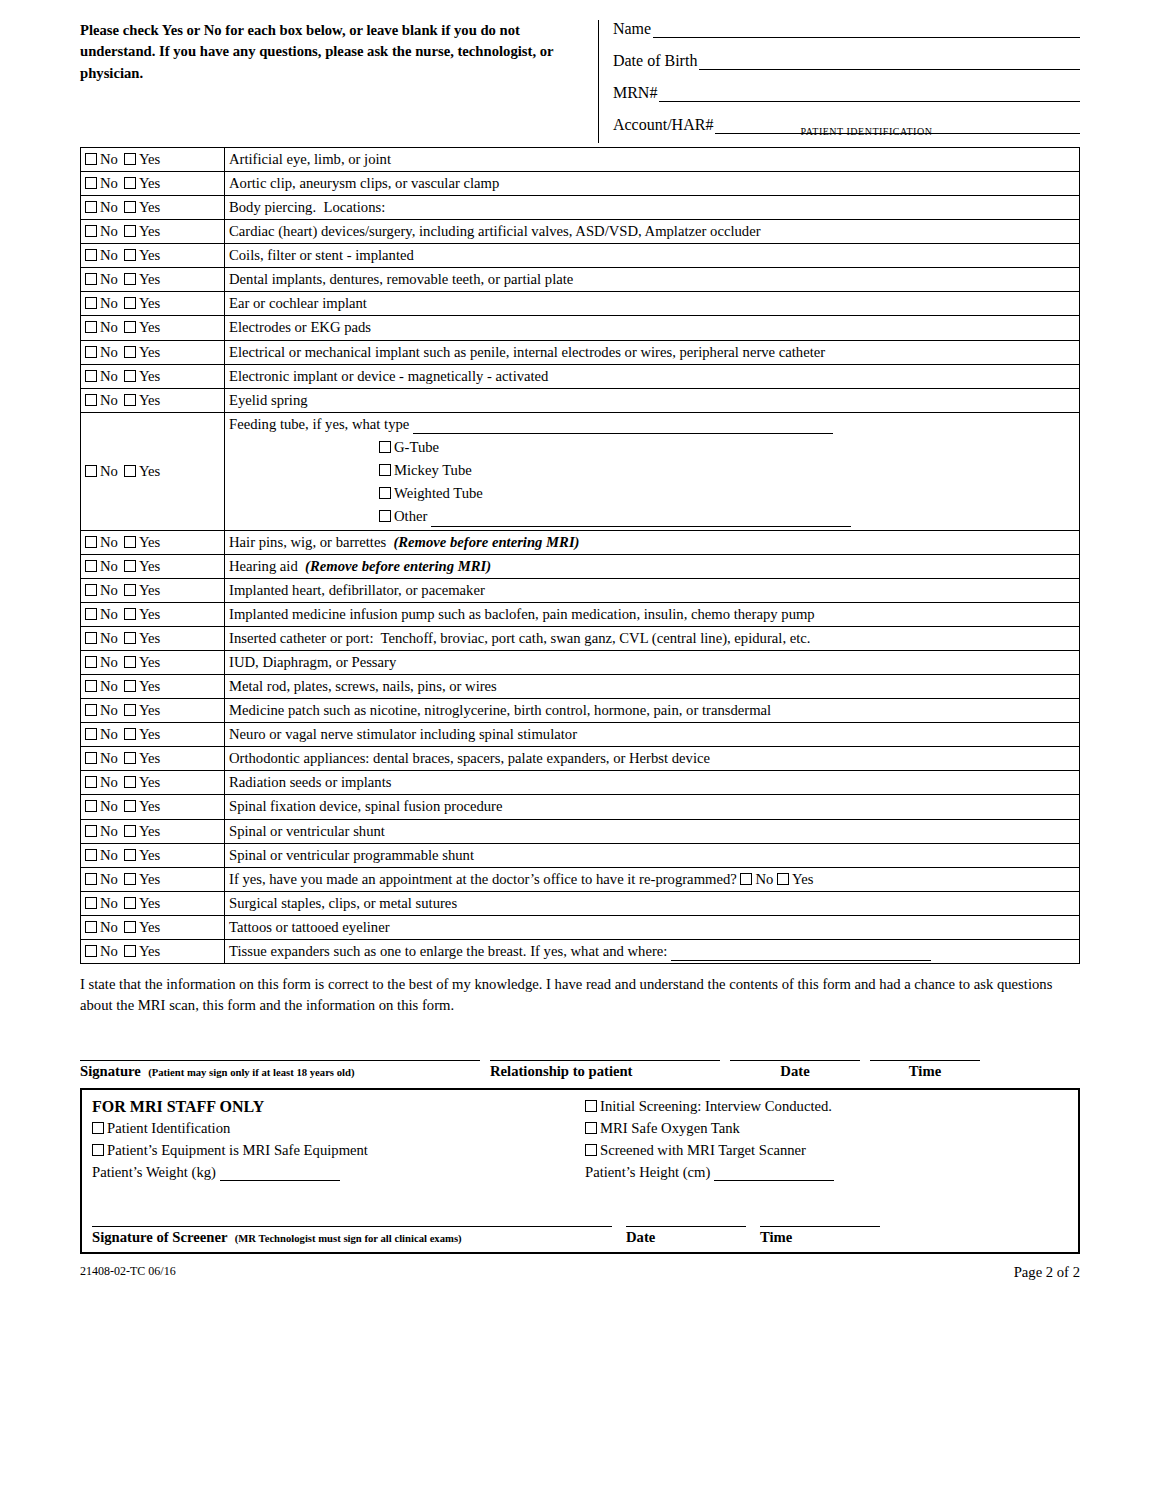Please check Yes or No for each box below, or leave blank if you do not understand. If you have any questions, please ask the nurse, technologist, or physician.
Name
Date of Birth
MRN#
Account/HAR#
PATIENT IDENTIFICATION
| No Yes | Artificial eye, limb, or joint |
| No Yes | Aortic clip, aneurysm clips, or vascular clamp |
| No Yes | Body piercing. Locations: |
| No Yes | Cardiac (heart) devices/surgery, including artificial valves, ASD/VSD, Amplatzer occluder |
| No Yes | Coils, filter or stent - implanted |
| No Yes | Dental implants, dentures, removable teeth, or partial plate |
| No Yes | Ear or cochlear implant |
| No Yes | Electrodes or EKG pads |
| No Yes | Electrical or mechanical implant such as penile, internal electrodes or wires, peripheral nerve catheter |
| No Yes | Electronic implant or device - magnetically - activated |
| No Yes | Eyelid spring |
| No Yes | Feeding tube, if yes, what type G-Tube Mickey Tube Weighted Tube Other |
| No Yes | Hair pins, wig, or barrettes (Remove before entering MRI) |
| No Yes | Hearing aid (Remove before entering MRI) |
| No Yes | Implanted heart, defibrillator, or pacemaker |
| No Yes | Implanted medicine infusion pump such as baclofen, pain medication, insulin, chemo therapy pump |
| No Yes | Inserted catheter or port: Tenchoff, broviac, port cath, swan ganz, CVL (central line), epidural, etc. |
| No Yes | IUD, Diaphragm, or Pessary |
| No Yes | Metal rod, plates, screws, nails, pins, or wires |
| No Yes | Medicine patch such as nicotine, nitroglycerine, birth control, hormone, pain, or transdermal |
| No Yes | Neuro or vagal nerve stimulator including spinal stimulator |
| No Yes | Orthodontic appliances: dental braces, spacers, palate expanders, or Herbst device |
| No Yes | Radiation seeds or implants |
| No Yes | Spinal fixation device, spinal fusion procedure |
| No Yes | Spinal or ventricular shunt |
| No Yes | Spinal or ventricular programmable shunt |
| No Yes | If yes, have you made an appointment at the doctor’s office to have it re-programmed? No Yes |
| No Yes | Surgical staples, clips, or metal sutures |
| No Yes | Tattoos or tattooed eyeliner |
| No Yes | Tissue expanders such as one to enlarge the breast. If yes, what and where: |
I state that the information on this form is correct to the best of my knowledge. I have read and understand the contents of this form and had a chance to ask questions about the MRI scan, this form and the information on this form.
Signature (Patient may sign only if at least 18 years old)
Relationship to patient
Date
Time
FOR MRI STAFF ONLY
Patient Identification
Patient’s Equipment is MRI Safe Equipment
Patient’s Weight (kg)
Initial Screening: Interview Conducted.
MRI Safe Oxygen Tank
Screened with MRI Target Scanner
Patient’s Height (cm)
Signature of Screener (MR Technologist must sign for all clinical exams)
Date
Time
21408-02-TC 06/16
Page 2 of 2